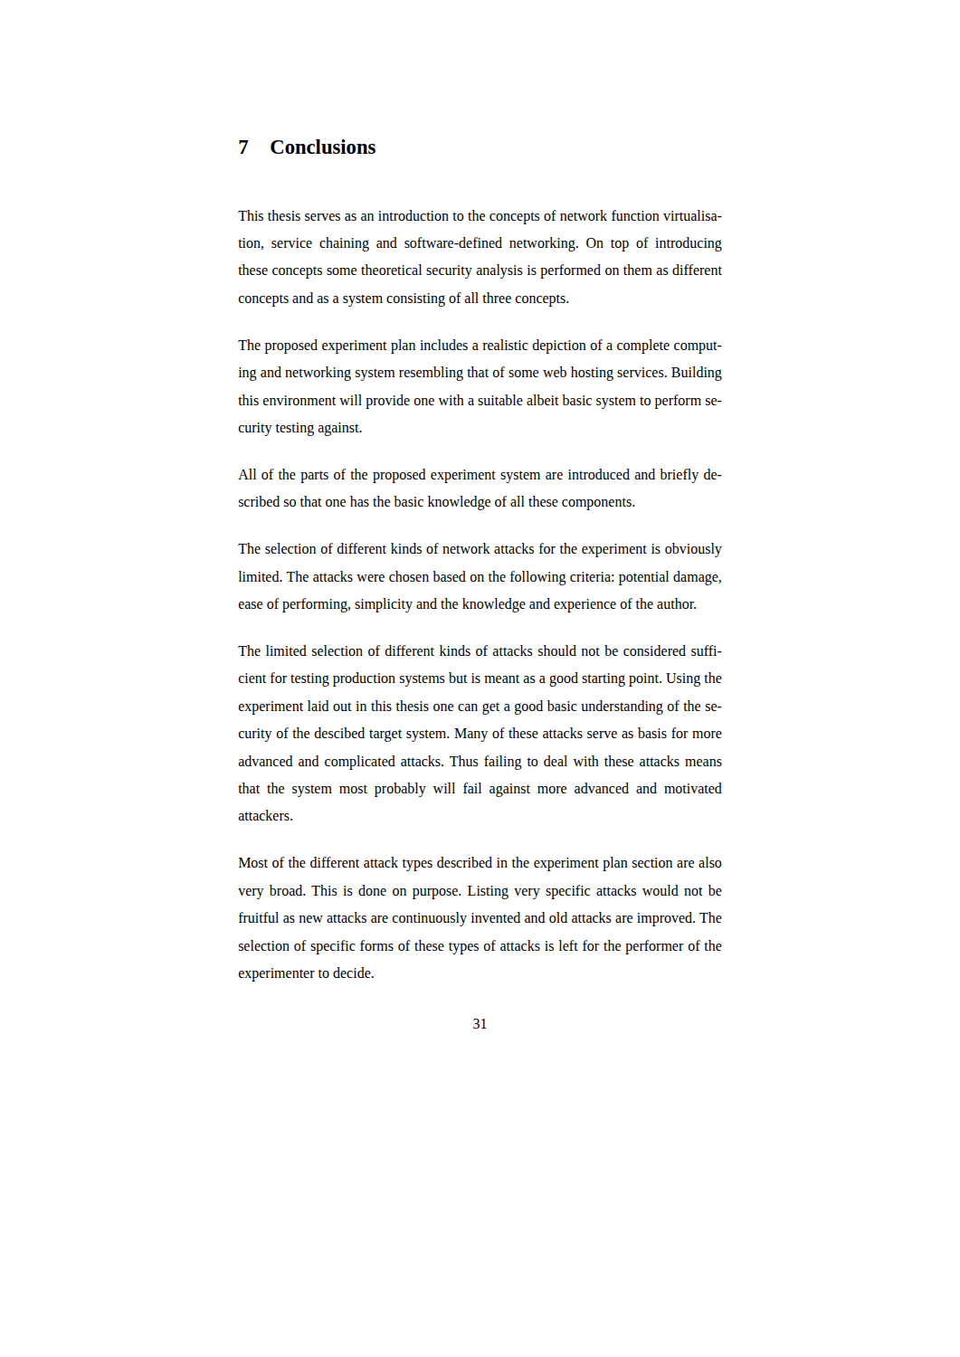7 Conclusions
This thesis serves as an introduction to the concepts of network function virtualisation, service chaining and software-defined networking. On top of introducing these concepts some theoretical security analysis is performed on them as different concepts and as a system consisting of all three concepts.
The proposed experiment plan includes a realistic depiction of a complete computing and networking system resembling that of some web hosting services. Building this environment will provide one with a suitable albeit basic system to perform security testing against.
All of the parts of the proposed experiment system are introduced and briefly described so that one has the basic knowledge of all these components.
The selection of different kinds of network attacks for the experiment is obviously limited. The attacks were chosen based on the following criteria: potential damage, ease of performing, simplicity and the knowledge and experience of the author.
The limited selection of different kinds of attacks should not be considered sufficient for testing production systems but is meant as a good starting point. Using the experiment laid out in this thesis one can get a good basic understanding of the security of the descibed target system. Many of these attacks serve as basis for more advanced and complicated attacks. Thus failing to deal with these attacks means that the system most probably will fail against more advanced and motivated attackers.
Most of the different attack types described in the experiment plan section are also very broad. This is done on purpose. Listing very specific attacks would not be fruitful as new attacks are continuously invented and old attacks are improved. The selection of specific forms of these types of attacks is left for the performer of the experimenter to decide.
31